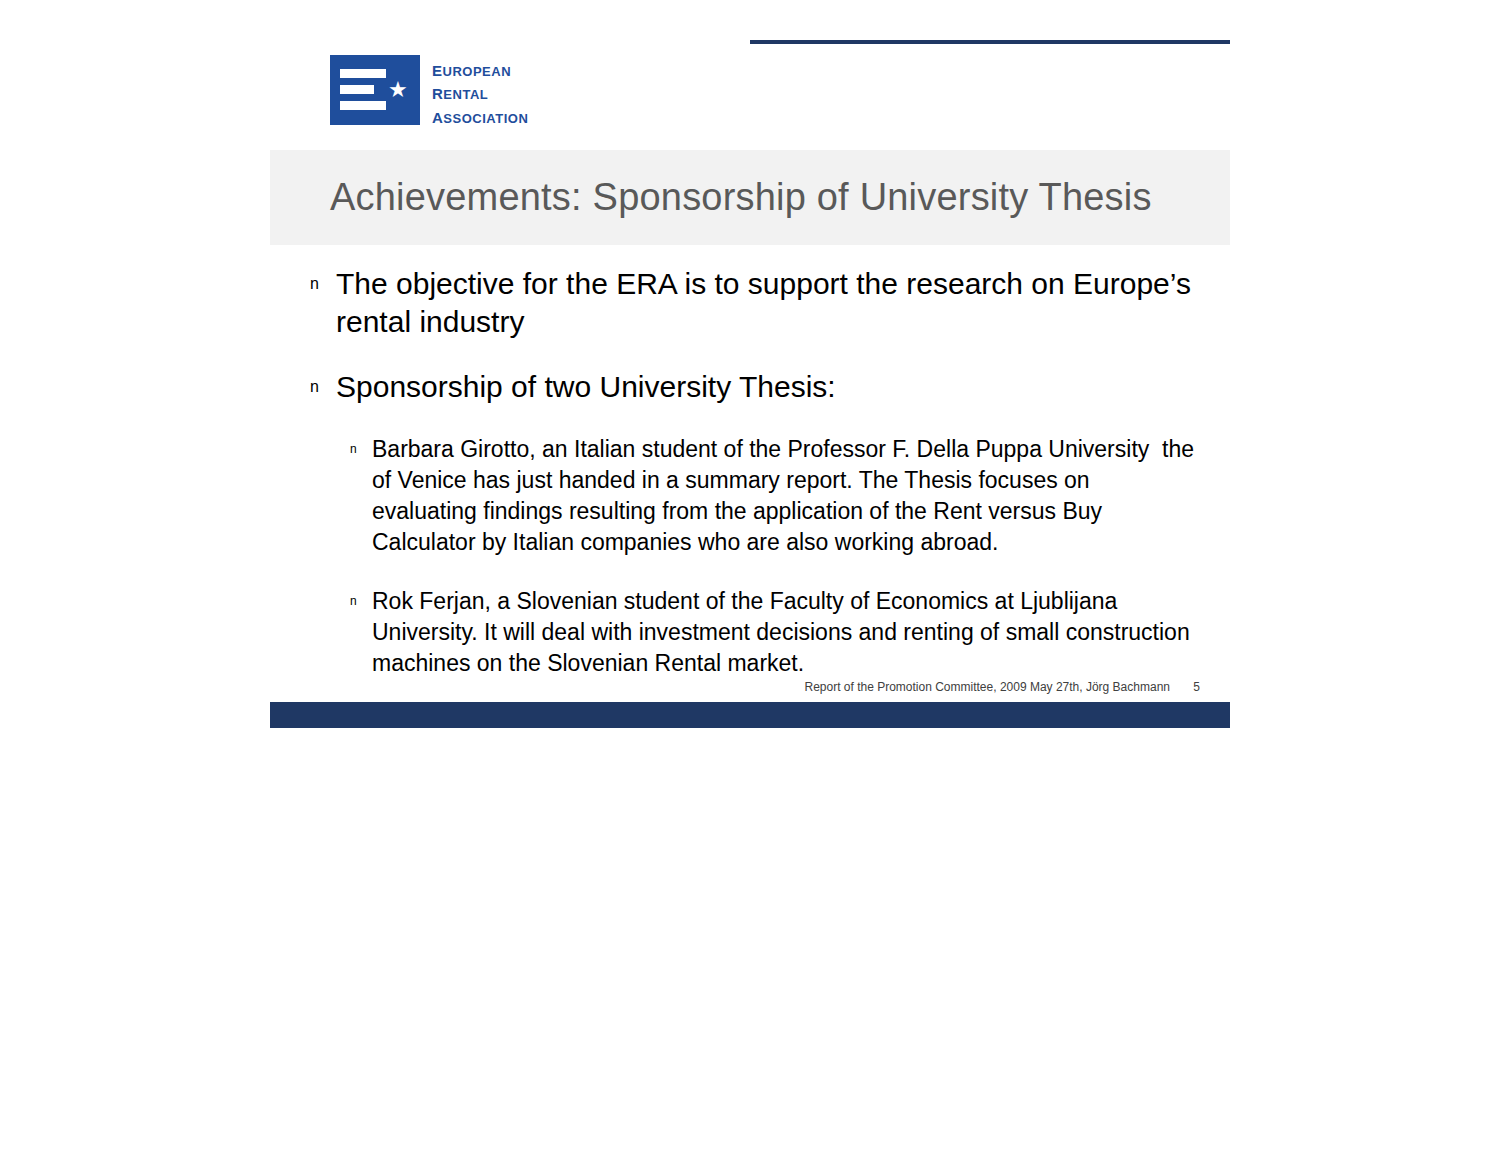★
EUROPEAN
RENTAL
ASSOCIATION
Achievements: Sponsorship of University Thesis
n
The objective for the ERA is to support the research on Europe’s rental industry
n
Sponsorship of two University Thesis:
n
Barbara Girotto, an Italian student of the Professor F. Della Puppa University the of Venice has just handed in a summary report. The Thesis focuses on evaluating findings resulting from the application of the Rent versus Buy Calculator by Italian companies who are also working abroad.
n
Rok Ferjan, a Slovenian student of the Faculty of Economics at Ljublijana University. It will deal with investment decisions and renting of small construction machines on the Slovenian Rental market.
Report of the Promotion Committee, 2009 May 27th, Jörg Bachmann
5